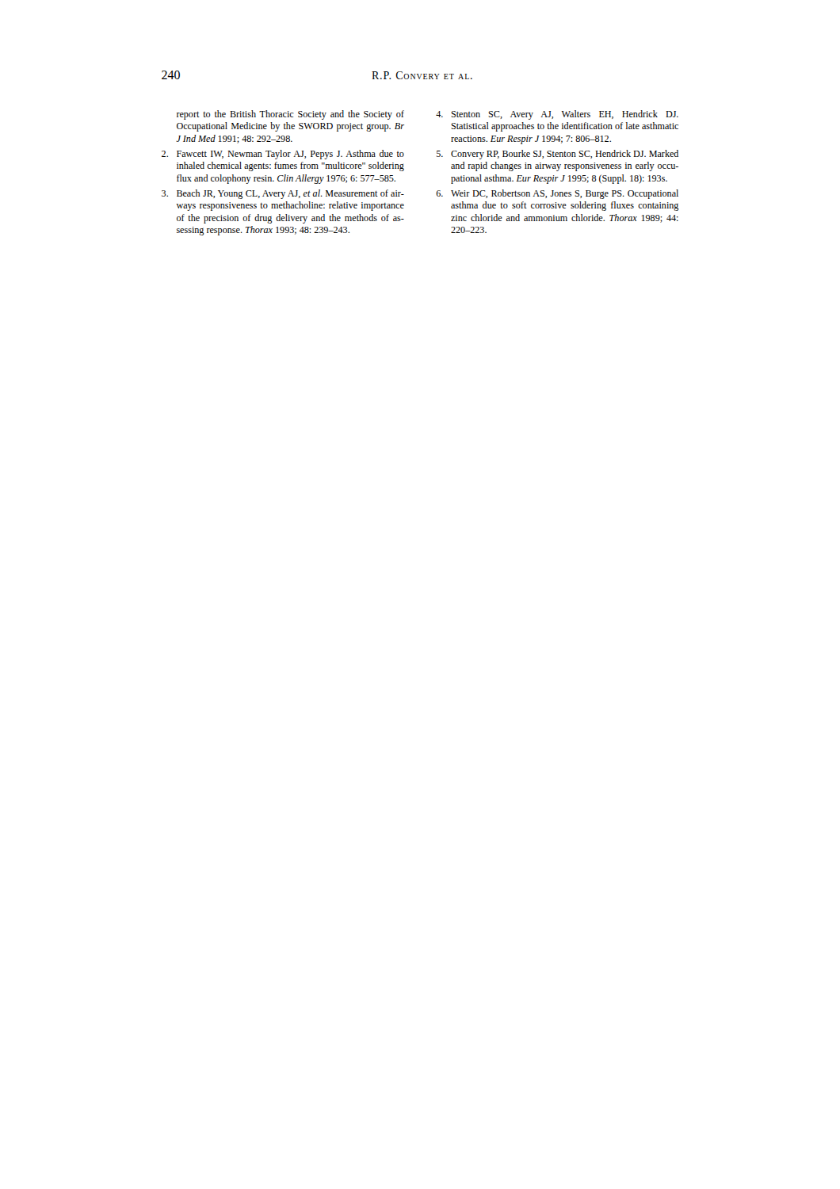240
R.P. Convery et al.
report to the British Thoracic Society and the Society of Occupational Medicine by the SWORD project group. Br J Ind Med 1991; 48: 292–298.
2.
Fawcett IW, Newman Taylor AJ, Pepys J. Asthma due to inhaled chemical agents: fumes from "multicore" soldering flux and colophony resin. Clin Allergy 1976; 6: 577–585.
3.
Beach JR, Young CL, Avery AJ, et al. Measurement of airways responsiveness to methacholine: relative importance of the precision of drug delivery and the methods of assessing response. Thorax 1993; 48: 239–243.
4.
Stenton SC, Avery AJ, Walters EH, Hendrick DJ. Statistical approaches to the identification of late asthmatic reactions. Eur Respir J 1994; 7: 806–812.
5.
Convery RP, Bourke SJ, Stenton SC, Hendrick DJ. Marked and rapid changes in airway responsiveness in early occupational asthma. Eur Respir J 1995; 8 (Suppl. 18): 193s.
6.
Weir DC, Robertson AS, Jones S, Burge PS. Occupational asthma due to soft corrosive soldering fluxes containing zinc chloride and ammonium chloride. Thorax 1989; 44: 220–223.